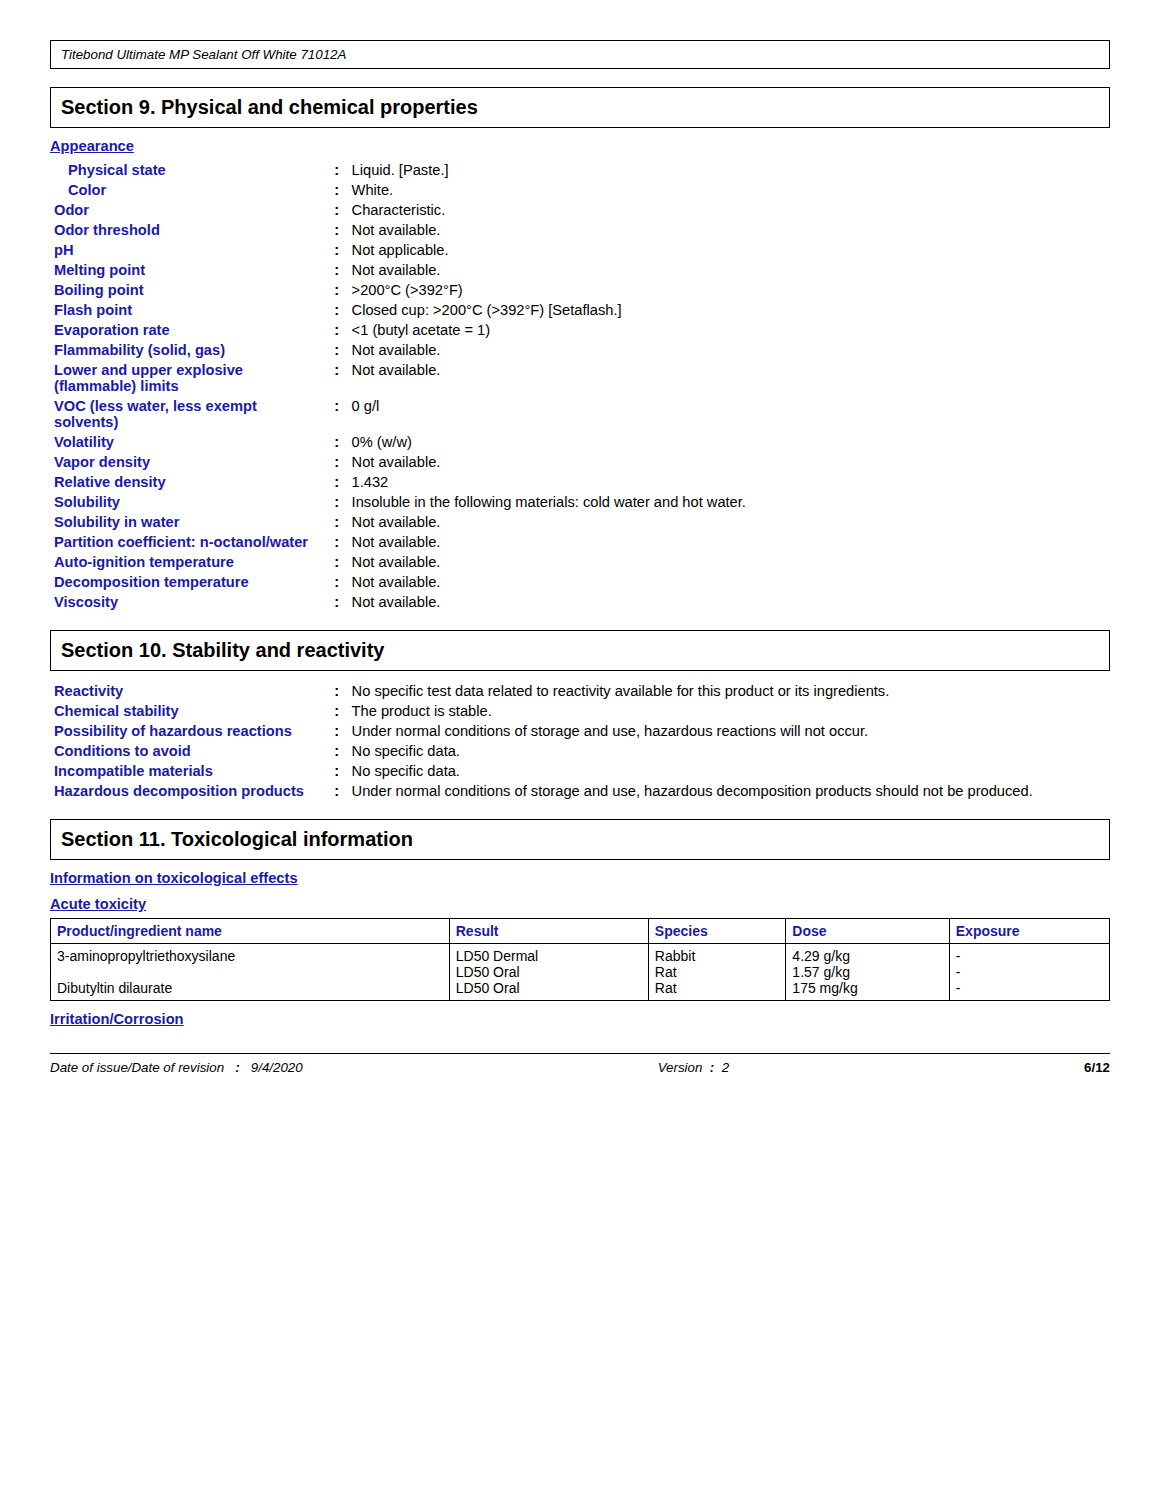Titebond Ultimate MP Sealant Off White 71012A
Section 9. Physical and chemical properties
Appearance
| Physical state | : | Liquid. [Paste.] |
| Color | : | White. |
| Odor | : | Characteristic. |
| Odor threshold | : | Not available. |
| pH | : | Not applicable. |
| Melting point | : | Not available. |
| Boiling point | : | >200°C (>392°F) |
| Flash point | : | Closed cup: >200°C (>392°F) [Setaflash.] |
| Evaporation rate | : | <1 (butyl acetate = 1) |
| Flammability (solid, gas) | : | Not available. |
| Lower and upper explosive (flammable) limits | : | Not available. |
| VOC (less water, less exempt solvents) | : | 0 g/l |
| Volatility | : | 0% (w/w) |
| Vapor density | : | Not available. |
| Relative density | : | 1.432 |
| Solubility | : | Insoluble in the following materials: cold water and hot water. |
| Solubility in water | : | Not available. |
| Partition coefficient: n-octanol/water | : | Not available. |
| Auto-ignition temperature | : | Not available. |
| Decomposition temperature | : | Not available. |
| Viscosity | : | Not available. |
Section 10. Stability and reactivity
| Reactivity | : | No specific test data related to reactivity available for this product or its ingredients. |
| Chemical stability | : | The product is stable. |
| Possibility of hazardous reactions | : | Under normal conditions of storage and use, hazardous reactions will not occur. |
| Conditions to avoid | : | No specific data. |
| Incompatible materials | : | No specific data. |
| Hazardous decomposition products | : | Under normal conditions of storage and use, hazardous decomposition products should not be produced. |
Section 11. Toxicological information
Information on toxicological effects
Acute toxicity
| Product/ingredient name | Result | Species | Dose | Exposure |
| --- | --- | --- | --- | --- |
| 3-aminopropyltriethoxysilane Dibutyltin dilaurate | LD50 Dermal LD50 Oral LD50 Oral | Rabbit Rat Rat | 4.29 g/kg 1.57 g/kg 175 mg/kg | - - - |
Irritation/Corrosion
Date of issue/Date of revision : 9/4/2020
Version : 2
6/12